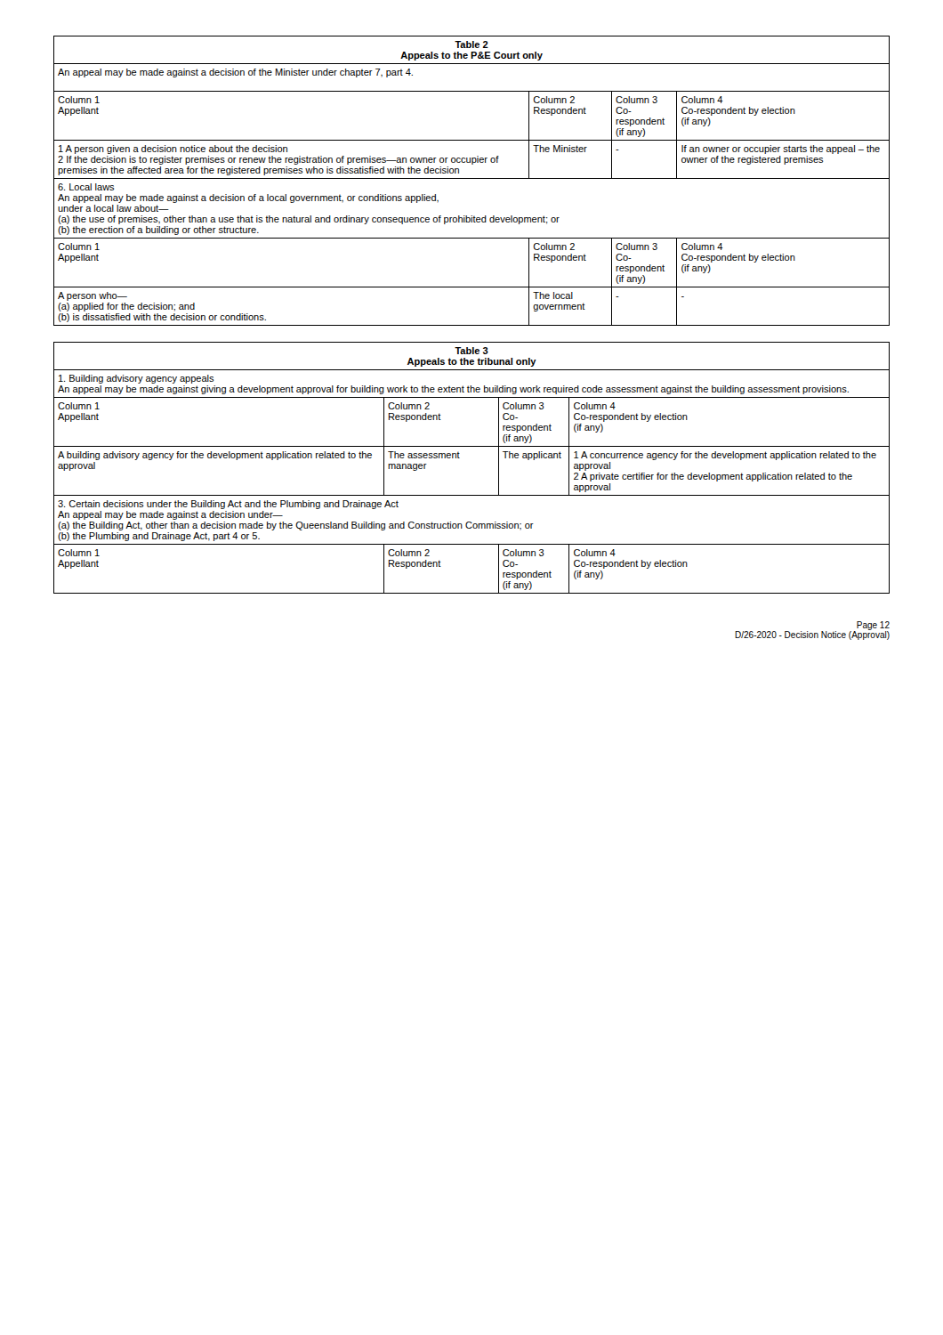| Table 2 |
| Appeals to the P&E Court only |
| An appeal may be made against a decision of the Minister under chapter 7, part 4. |
| Column 1 Appellant | Column 2 Respondent | Column 3 Co-respondent (if any) | Column 4 Co-respondent by election (if any) |
| 1 A person given a decision notice about the decision 2 If the decision is to register premises or renew the registration of premises—an owner or occupier of premises in the affected area for the registered premises who is dissatisfied with the decision | The Minister | - | If an owner or occupier starts the appeal – the owner of the registered premises |
| 6. Local laws An appeal may be made against a decision of a local government, or conditions applied, under a local law about— (a) the use of premises, other than a use that is the natural and ordinary consequence of prohibited development; or (b) the erection of a building or other structure. |
| Column 1 Appellant | Column 2 Respondent | Column 3 Co-respondent (if any) | Column 4 Co-respondent by election (if any) |
| A person who— (a) applied for the decision; and (b) is dissatisfied with the decision or conditions. | The local government | - | - |
| Table 3 |
| Appeals to the tribunal only |
| 1. Building advisory agency appeals An appeal may be made against giving a development approval for building work to the extent the building work required code assessment against the building assessment provisions. |
| Column 1 Appellant | Column 2 Respondent | Column 3 Co-respondent (if any) | Column 4 Co-respondent by election (if any) |
| A building advisory agency for the development application related to the approval | The assessment manager | The applicant | 1 A concurrence agency for the development application related to the approval 2 A private certifier for the development application related to the approval |
| 3. Certain decisions under the Building Act and the Plumbing and Drainage Act An appeal may be made against a decision under— (a) the Building Act, other than a decision made by the Queensland Building and Construction Commission; or (b) the Plumbing and Drainage Act, part 4 or 5. |
| Column 1 Appellant | Column 2 Respondent | Column 3 Co-respondent (if any) | Column 4 Co-respondent by election (if any) |
Page 12
D/26-2020 - Decision Notice (Approval)